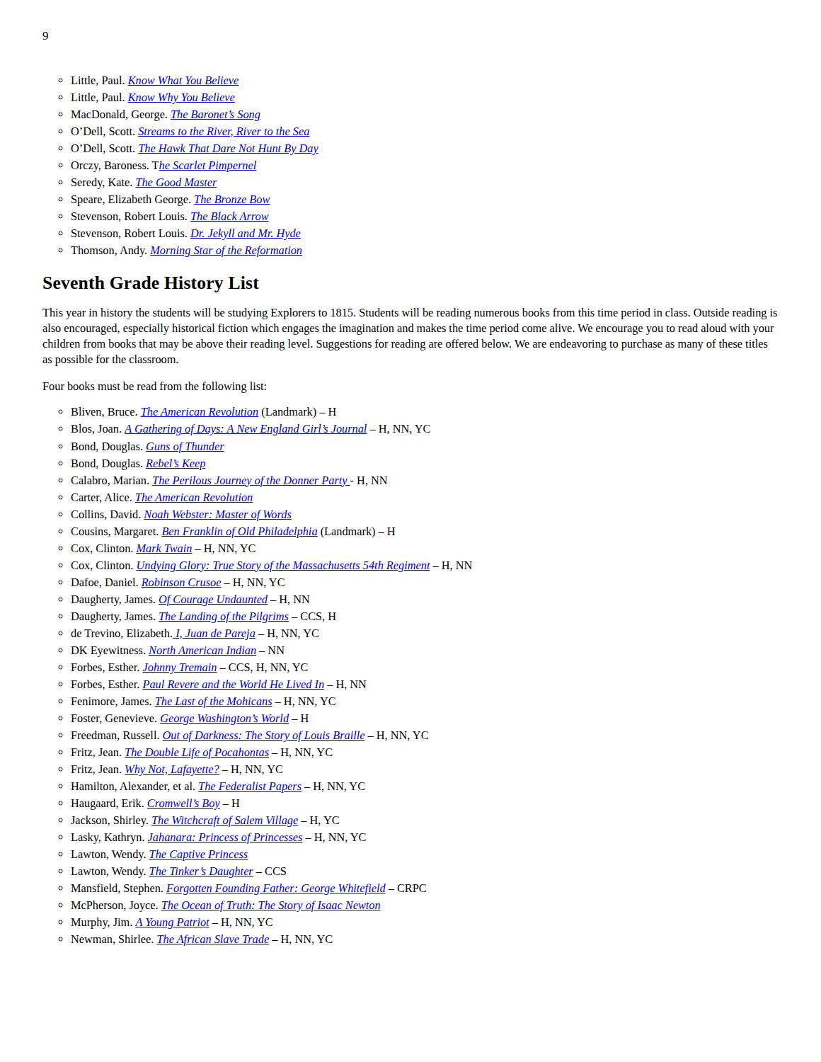9
Little, Paul. Know What You Believe
Little, Paul. Know Why You Believe
MacDonald, George. The Baronet’s Song
O’Dell, Scott. Streams to the River, River to the Sea
O’Dell, Scott. The Hawk That Dare Not Hunt By Day
Orczy, Baroness. The Scarlet Pimpernel
Seredy, Kate. The Good Master
Speare, Elizabeth George. The Bronze Bow
Stevenson, Robert Louis. The Black Arrow
Stevenson, Robert Louis. Dr. Jekyll and Mr. Hyde
Thomson, Andy. Morning Star of the Reformation
Seventh Grade History List
This year in history the students will be studying Explorers to 1815. Students will be reading numerous books from this time period in class. Outside reading is also encouraged, especially historical fiction which engages the imagination and makes the time period come alive. We encourage you to read aloud with your children from books that may be above their reading level. Suggestions for reading are offered below. We are endeavoring to purchase as many of these titles as possible for the classroom.
Four books must be read from the following list:
Bliven, Bruce. The American Revolution (Landmark) – H
Blos, Joan. A Gathering of Days: A New England Girl’s Journal – H, NN, YC
Bond, Douglas. Guns of Thunder
Bond, Douglas. Rebel’s Keep
Calabro, Marian. The Perilous Journey of the Donner Party - H, NN
Carter, Alice. The American Revolution
Collins, David. Noah Webster: Master of Words
Cousins, Margaret. Ben Franklin of Old Philadelphia (Landmark) – H
Cox, Clinton. Mark Twain – H, NN, YC
Cox, Clinton. Undying Glory: True Story of the Massachusetts 54th Regiment – H, NN
Dafoe, Daniel. Robinson Crusoe – H, NN, YC
Daugherty, James. Of Courage Undaunted – H, NN
Daugherty, James. The Landing of the Pilgrims – CCS, H
de Trevino, Elizabeth. I, Juan de Pareja – H, NN, YC
DK Eyewitness. North American Indian – NN
Forbes, Esther. Johnny Tremain – CCS, H, NN, YC
Forbes, Esther. Paul Revere and the World He Lived In – H, NN
Fenimore, James. The Last of the Mohicans – H, NN, YC
Foster, Genevieve. George Washington’s World – H
Freedman, Russell. Out of Darkness: The Story of Louis Braille – H, NN, YC
Fritz, Jean. The Double Life of Pocahontas – H, NN, YC
Fritz, Jean. Why Not, Lafayette? – H, NN, YC
Hamilton, Alexander, et al. The Federalist Papers – H, NN, YC
Haugaard, Erik. Cromwell’s Boy – H
Jackson, Shirley. The Witchcraft of Salem Village – H, YC
Lasky, Kathryn. Jahanara: Princess of Princesses – H, NN, YC
Lawton, Wendy. The Captive Princess
Lawton, Wendy. The Tinker’s Daughter – CCS
Mansfield, Stephen. Forgotten Founding Father: George Whitefield – CRPC
McPherson, Joyce. The Ocean of Truth: The Story of Isaac Newton
Murphy, Jim. A Young Patriot – H, NN, YC
Newman, Shirlee. The African Slave Trade – H, NN, YC